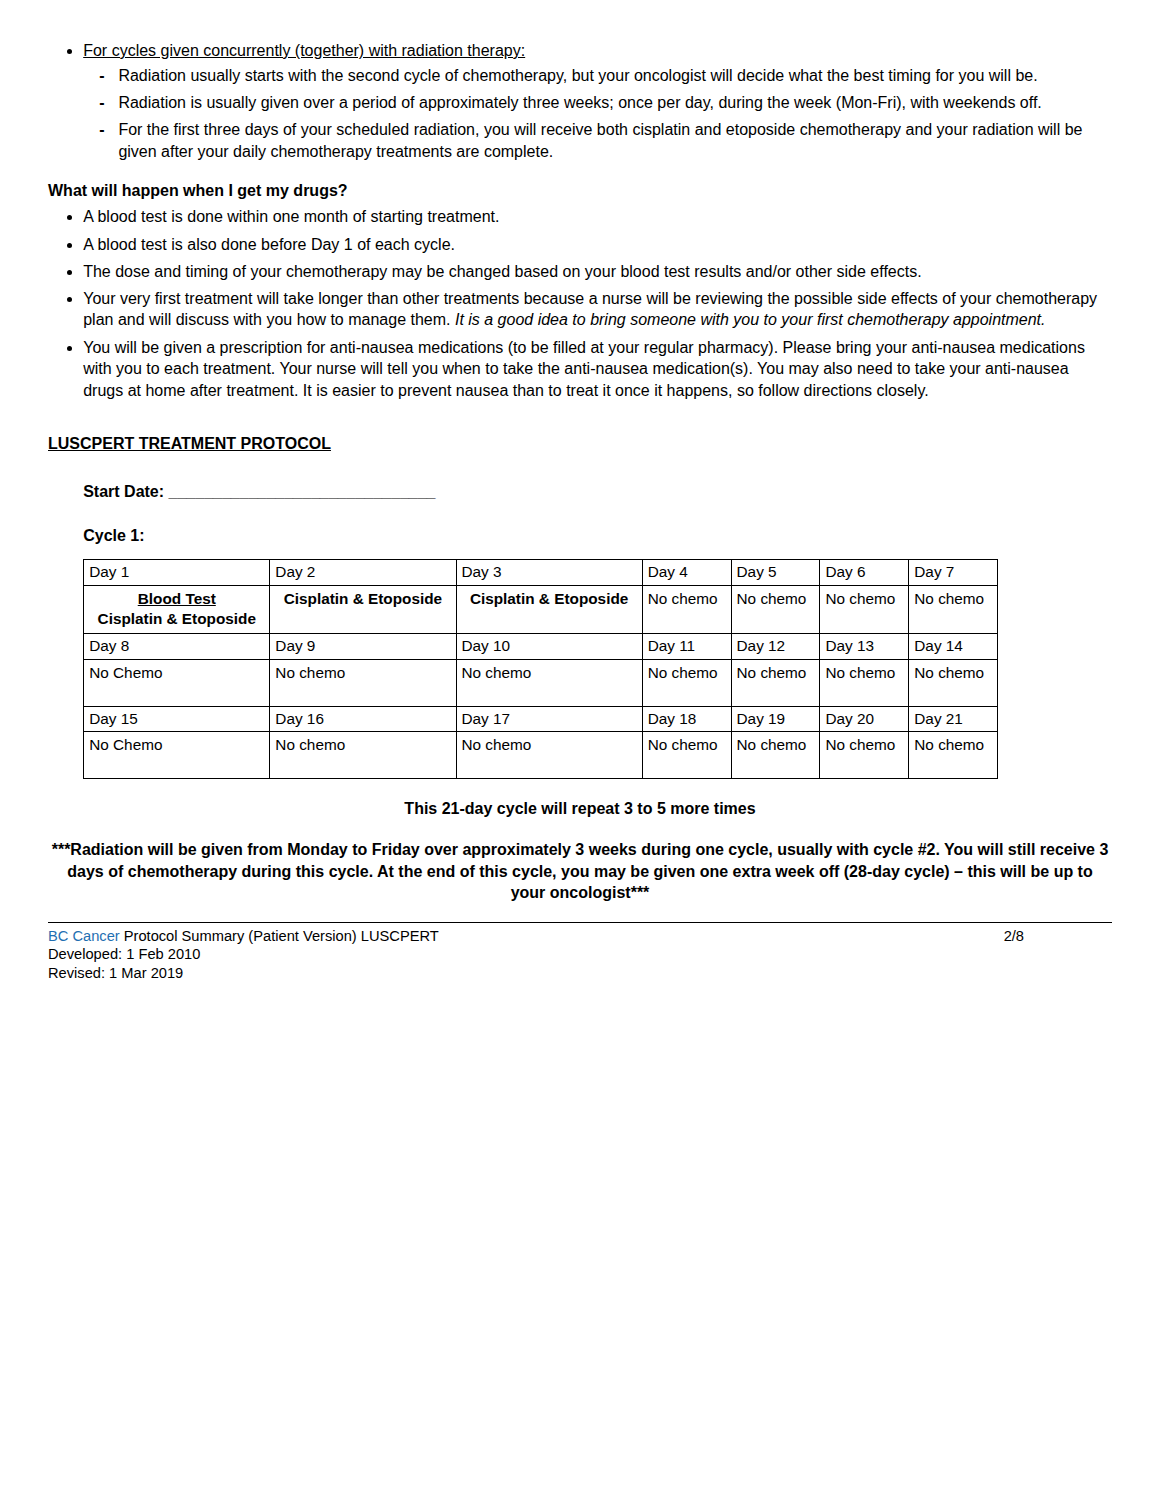For cycles given concurrently (together) with radiation therapy:
Radiation usually starts with the second cycle of chemotherapy, but your oncologist will decide what the best timing for you will be.
Radiation is usually given over a period of approximately three weeks; once per day, during the week (Mon-Fri), with weekends off.
For the first three days of your scheduled radiation, you will receive both cisplatin and etoposide chemotherapy and your radiation will be given after your daily chemotherapy treatments are complete.
What will happen when I get my drugs?
A blood test is done within one month of starting treatment.
A blood test is also done before Day 1 of each cycle.
The dose and timing of your chemotherapy may be changed based on your blood test results and/or other side effects.
Your very first treatment will take longer than other treatments because a nurse will be reviewing the possible side effects of your chemotherapy plan and will discuss with you how to manage them. It is a good idea to bring someone with you to your first chemotherapy appointment.
You will be given a prescription for anti-nausea medications (to be filled at your regular pharmacy). Please bring your anti-nausea medications with you to each treatment. Your nurse will tell you when to take the anti-nausea medication(s). You may also need to take your anti-nausea drugs at home after treatment. It is easier to prevent nausea than to treat it once it happens, so follow directions closely.
LUSCPERT TREATMENT PROTOCOL
Start Date: ______________________________
Cycle 1:
| Day 1 | Day 2 | Day 3 | Day 4 | Day 5 | Day 6 | Day 7 |
| Blood Test Cisplatin & Etoposide | Cisplatin & Etoposide | Cisplatin & Etoposide | No chemo | No chemo | No chemo | No chemo |
| Day 8 | Day 9 | Day 10 | Day 11 | Day 12 | Day 13 | Day 14 |
| No Chemo | No chemo | No chemo | No chemo | No chemo | No chemo | No chemo |
| Day 15 | Day 16 | Day 17 | Day 18 | Day 19 | Day 20 | Day 21 |
| No Chemo | No chemo | No chemo | No chemo | No chemo | No chemo | No chemo |
This 21-day cycle will repeat 3 to 5 more times
***Radiation will be given from Monday to Friday over approximately 3 weeks during one cycle, usually with cycle #2. You will still receive 3 days of chemotherapy during this cycle. At the end of this cycle, you may be given one extra week off (28-day cycle) – this will be up to your oncologist***
2/8
BC Cancer Protocol Summary (Patient Version) LUSCPERT
Developed: 1 Feb 2010
Revised: 1 Mar 2019